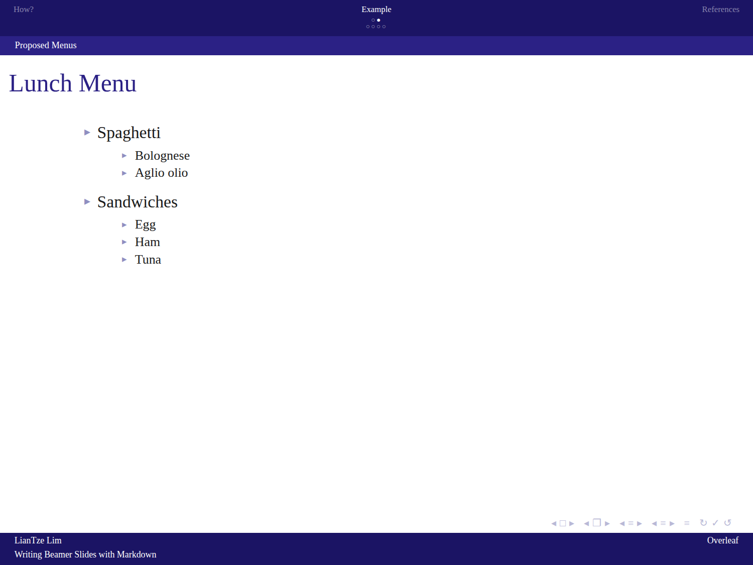How?
Example ○● ○○○○
References
Proposed Menus
Lunch Menu
Spaghetti
Bolognese
Aglio olio
Sandwiches
Egg
Ham
Tuna
◂□▸ ◂❐▸ ◂≡▸ ◂≡▸ ≡ ↻✓↺
LianTze Lim Overleaf
Writing Beamer Slides with Markdown